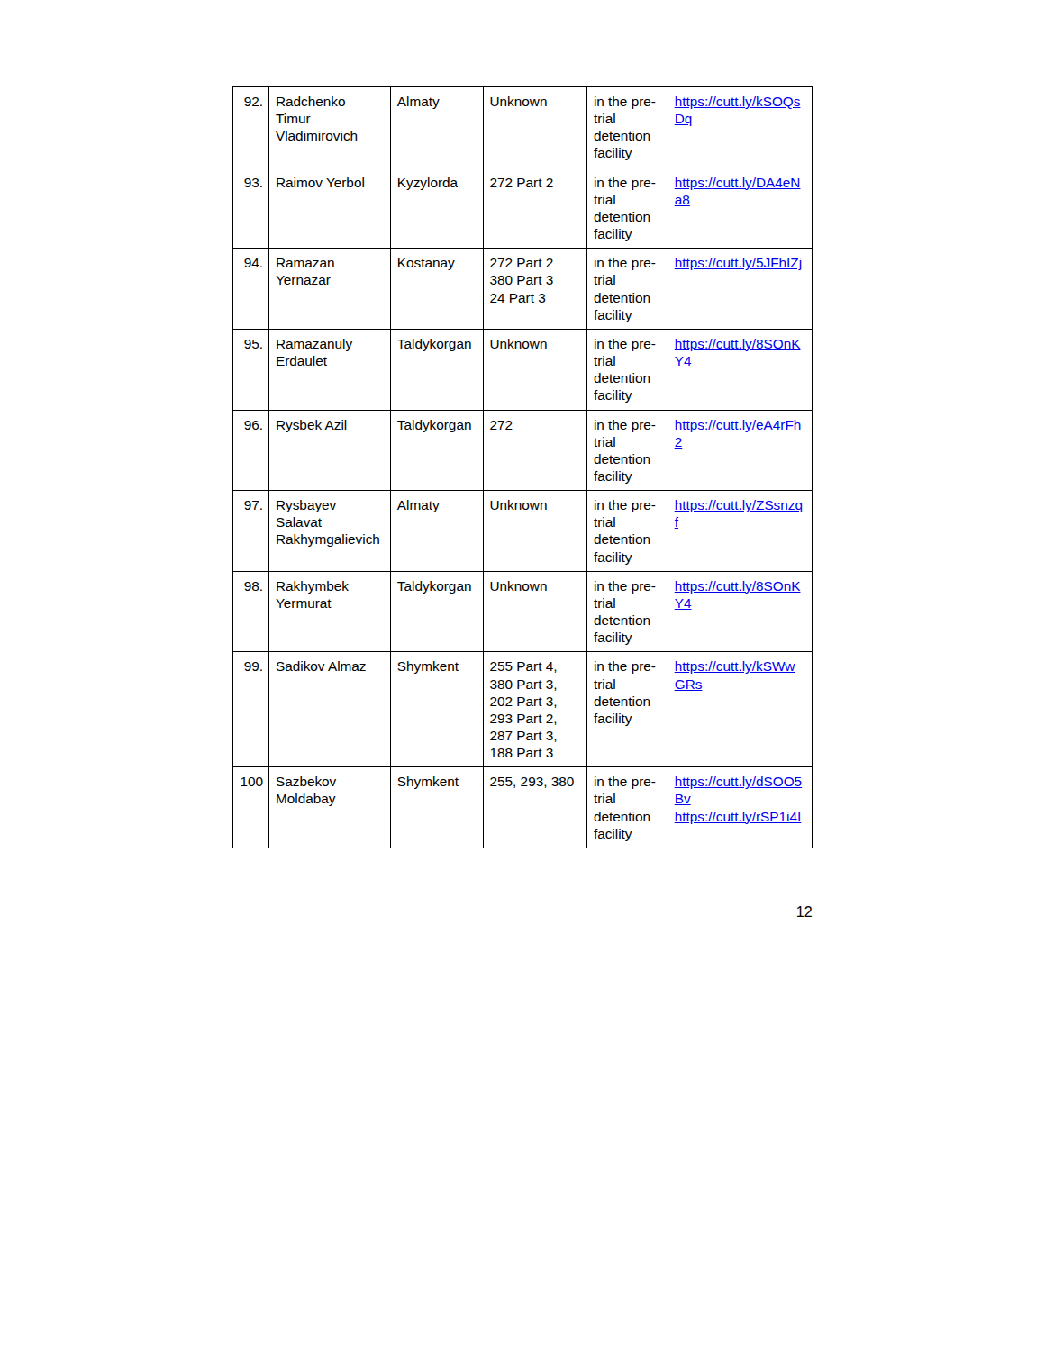| 92. | Radchenko Timur Vladimirovich | Almaty | Unknown | in the pre-trial detention facility | https://cutt.ly/kSOQsDq |
| 93. | Raimov Yerbol | Kyzylorda | 272 Part 2 | in the pre-trial detention facility | https://cutt.ly/DA4eNa8 |
| 94. | Ramazan Yernazar | Kostanay | 272 Part 2 380 Part 3 24 Part 3 | in the pre-trial detention facility | https://cutt.ly/5JFhIZj |
| 95. | Ramazanuly Erdaulet | Taldykorgan | Unknown | in the pre-trial detention facility | https://cutt.ly/8SOnKY4 |
| 96. | Rysbek Azil | Taldykorgan | 272 | in the pre-trial detention facility | https://cutt.ly/eA4rFh2 |
| 97. | Rysbayev Salavat Rakhymgalievich | Almaty | Unknown | in the pre-trial detention facility | https://cutt.ly/ZSsnzqf |
| 98. | Rakhymbek Yermurat | Taldykorgan | Unknown | in the pre-trial detention facility | https://cutt.ly/8SOnKY4 |
| 99. | Sadikov Almaz | Shymkent | 255 Part 4, 380 Part 3, 202 Part 3, 293 Part 2, 287 Part 3, 188 Part 3 | in the pre-trial detention facility | https://cutt.ly/kSWwGRs |
| 100 | Sazbekov Moldabay | Shymkent | 255, 293, 380 | in the pre-trial detention facility | https://cutt.ly/dSOO5Bv https://cutt.ly/rSP1i4I |
12